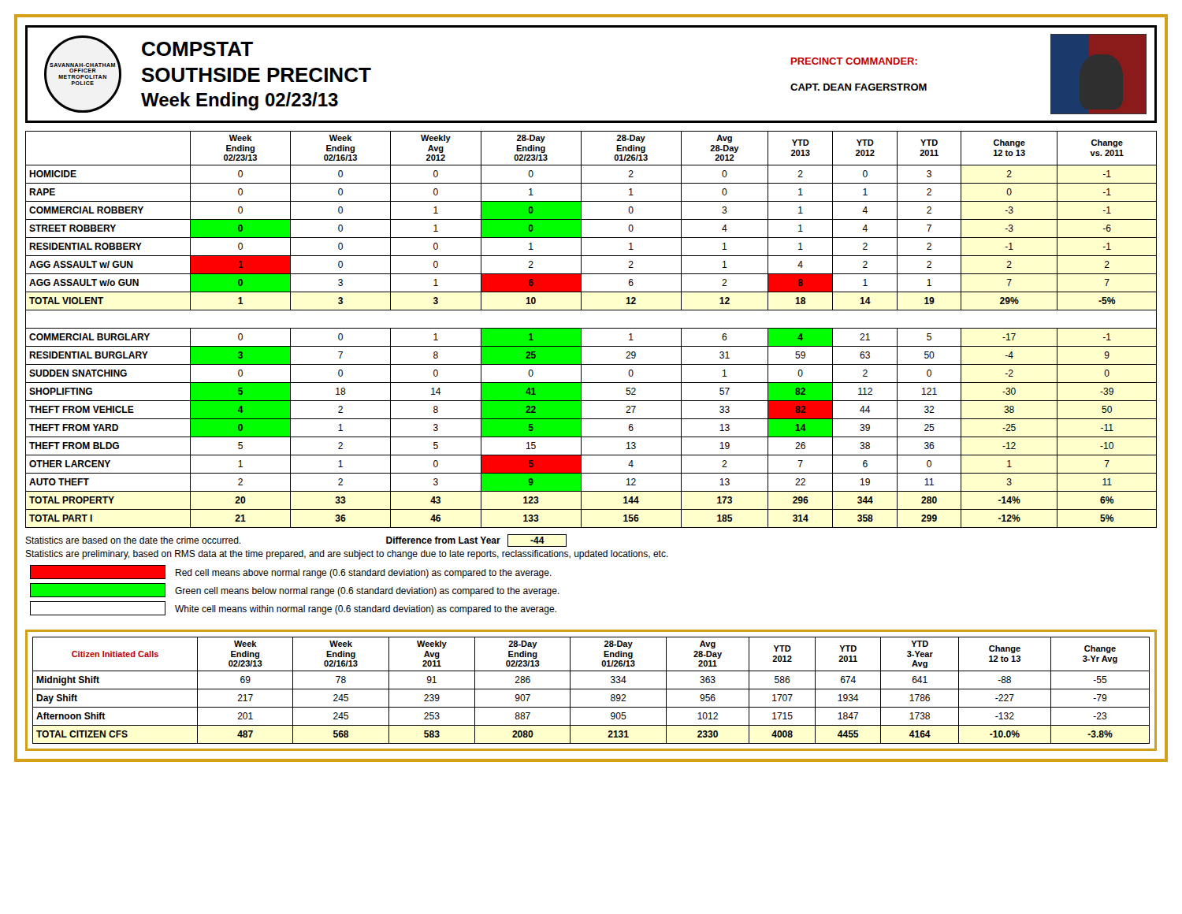SAVANNAH-CHATHAM
OFFICER
METROPOLITAN
POLICE
COMPSTAT
SOUTHSIDE PRECINCT
Week Ending 02/23/13
PRECINCT COMMANDER:
CAPT. DEAN FAGERSTROM
| | Week Ending 02/23/13 | Week Ending 02/16/13 | Weekly Avg 2012 | 28-Day Ending 02/23/13 | 28-Day Ending 01/26/13 | Avg 28-Day 2012 | YTD 2013 | YTD 2012 | YTD 2011 | Change 12 to 13 | Change vs. 2011 |
| --- | --- | --- | --- | --- | --- | --- | --- | --- | --- | --- | --- |
| HOMICIDE | 0 | 0 | 0 | 0 | 2 | 0 | 2 | 0 | 3 | 2 | -1 |
| RAPE | 0 | 0 | 0 | 1 | 1 | 0 | 1 | 1 | 2 | 0 | -1 |
| COMMERCIAL ROBBERY | 0 | 0 | 1 | 0 | 0 | 3 | 1 | 4 | 2 | -3 | -1 |
| STREET ROBBERY | 0 | 0 | 1 | 0 | 0 | 4 | 1 | 4 | 7 | -3 | -6 |
| RESIDENTIAL ROBBERY | 0 | 0 | 0 | 1 | 1 | 1 | 1 | 2 | 2 | -1 | -1 |
| AGG ASSAULT w/ GUN | 1 | 0 | 0 | 2 | 2 | 1 | 4 | 2 | 2 | 2 | 2 |
| AGG ASSAULT w/o GUN | 0 | 3 | 1 | 6 | 6 | 2 | 8 | 1 | 1 | 7 | 7 |
| TOTAL VIOLENT | 1 | 3 | 3 | 10 | 12 | 12 | 18 | 14 | 19 | 29% | -5% |
| COMMERCIAL BURGLARY | 0 | 0 | 1 | 1 | 1 | 6 | 4 | 21 | 5 | -17 | -1 |
| RESIDENTIAL BURGLARY | 3 | 7 | 8 | 25 | 29 | 31 | 59 | 63 | 50 | -4 | 9 |
| SUDDEN SNATCHING | 0 | 0 | 0 | 0 | 0 | 1 | 0 | 2 | 0 | -2 | 0 |
| SHOPLIFTING | 5 | 18 | 14 | 41 | 52 | 57 | 82 | 112 | 121 | -30 | -39 |
| THEFT FROM VEHICLE | 4 | 2 | 8 | 22 | 27 | 33 | 82 | 44 | 32 | 38 | 50 |
| THEFT FROM YARD | 0 | 1 | 3 | 5 | 6 | 13 | 14 | 39 | 25 | -25 | -11 |
| THEFT FROM BLDG | 5 | 2 | 5 | 15 | 13 | 19 | 26 | 38 | 36 | -12 | -10 |
| OTHER LARCENY | 1 | 1 | 0 | 5 | 4 | 2 | 7 | 6 | 0 | 1 | 7 |
| AUTO THEFT | 2 | 2 | 3 | 9 | 12 | 13 | 22 | 19 | 11 | 3 | 11 |
| TOTAL PROPERTY | 20 | 33 | 43 | 123 | 144 | 173 | 296 | 344 | 280 | -14% | 6% |
| TOTAL PART I | 21 | 36 | 46 | 133 | 156 | 185 | 314 | 358 | 299 | -12% | 5% |
Statistics are based on the date the crime occurred. Difference from Last Year -44
Statistics are preliminary, based on RMS data at the time prepared, and are subject to change due to late reports, reclassifications, updated locations, etc.
| | Red cell means above normal range (0.6 standard deviation) as compared to the average. |
| | Green cell means below normal range (0.6 standard deviation) as compared to the average. |
| | White cell means within normal range (0.6 standard deviation) as compared to the average. |
| Citizen Initiated Calls | Week Ending 02/23/13 | Week Ending 02/16/13 | Weekly Avg 2011 | 28-Day Ending 02/23/13 | 28-Day Ending 01/26/13 | Avg 28-Day 2011 | YTD 2012 | YTD 2011 | YTD 3-Year Avg | Change 12 to 13 | Change 3-Yr Avg |
| --- | --- | --- | --- | --- | --- | --- | --- | --- | --- | --- | --- |
| Midnight Shift | 69 | 78 | 91 | 286 | 334 | 363 | 586 | 674 | 641 | -88 | -55 |
| Day Shift | 217 | 245 | 239 | 907 | 892 | 956 | 1707 | 1934 | 1786 | -227 | -79 |
| Afternoon Shift | 201 | 245 | 253 | 887 | 905 | 1012 | 1715 | 1847 | 1738 | -132 | -23 |
| TOTAL CITIZEN CFS | 487 | 568 | 583 | 2080 | 2131 | 2330 | 4008 | 4455 | 4164 | -10.0% | -3.8% |